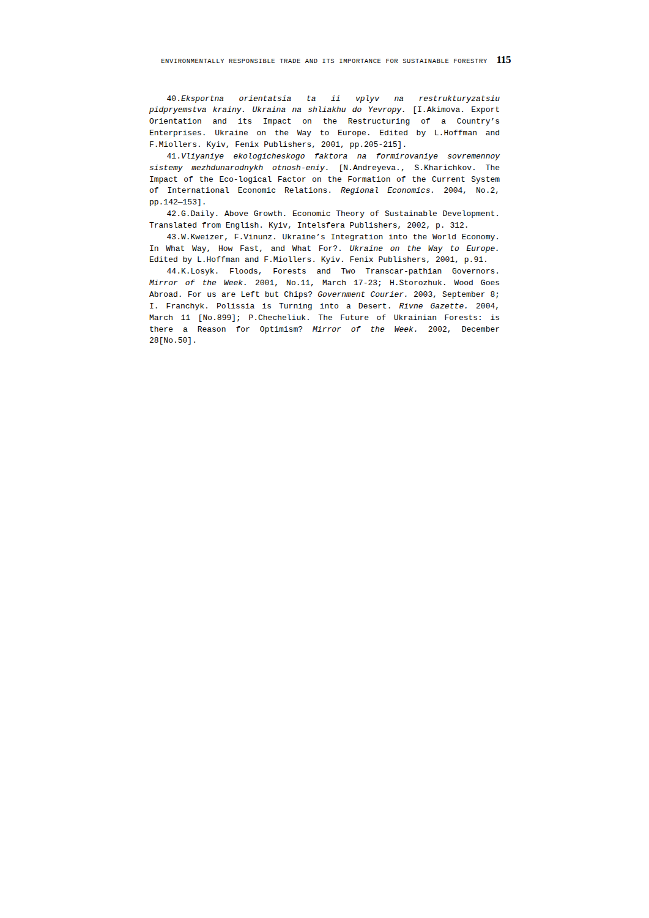Environmentally responsible trade and its importance for sustainable forestry 115
Eksportna orientatsia ta ii vplyv na restrukturyzatsiu pidpryemstva krainy. Ukraina na shliakhu do Yevropy. [I.Akimova. Export Orientation and its Impact on the Restructuring of a Country’s Enterprises. Ukraine on the Way to Europe. Edited by L.Hoffman and F.Miollers. Kyiv, Fenix Publishers, 2001, pp.205-215].
Vliyaniye ekologicheskogo faktora na formirovaniye sovremennoy sistemy mezhdunarodnykh otnosh-eniy. [N.Andreyeva., S.Kharichkov. The Impact of the Eco-logical Factor on the Formation of the Current System of International Economic Relations. Regional Economics. 2004, No.2, pp.142—153].
G.Daily. Above Growth. Economic Theory of Sustainable Development. Translated from English. Kyiv, Intelsfera Publishers, 2002, p. 312.
W.Kweizer, F.Vinunz. Ukraine’s Integration into the World Economy. In What Way, How Fast, and What For?. Ukraine on the Way to Europe. Edited by L.Hoffman and F.Miollers. Kyiv. Fenix Publishers, 2001, p.91.
K.Losyk. Floods, Forests and Two Transcar-pathian Governors. Mirror of the Week. 2001, No.11, March 17-23; H.Storozhuk. Wood Goes Abroad. For us are Left but Chips? Government Courier. 2003, September 8; I. Franchyk. Polissia is Turning into a Desert. Rivne Gazette. 2004, March 11 [No.899]; P.Checheliuk. The Future of Ukrainian Forests: is there a Reason for Optimism? Mirror of the Week. 2002, December 28[No.50].